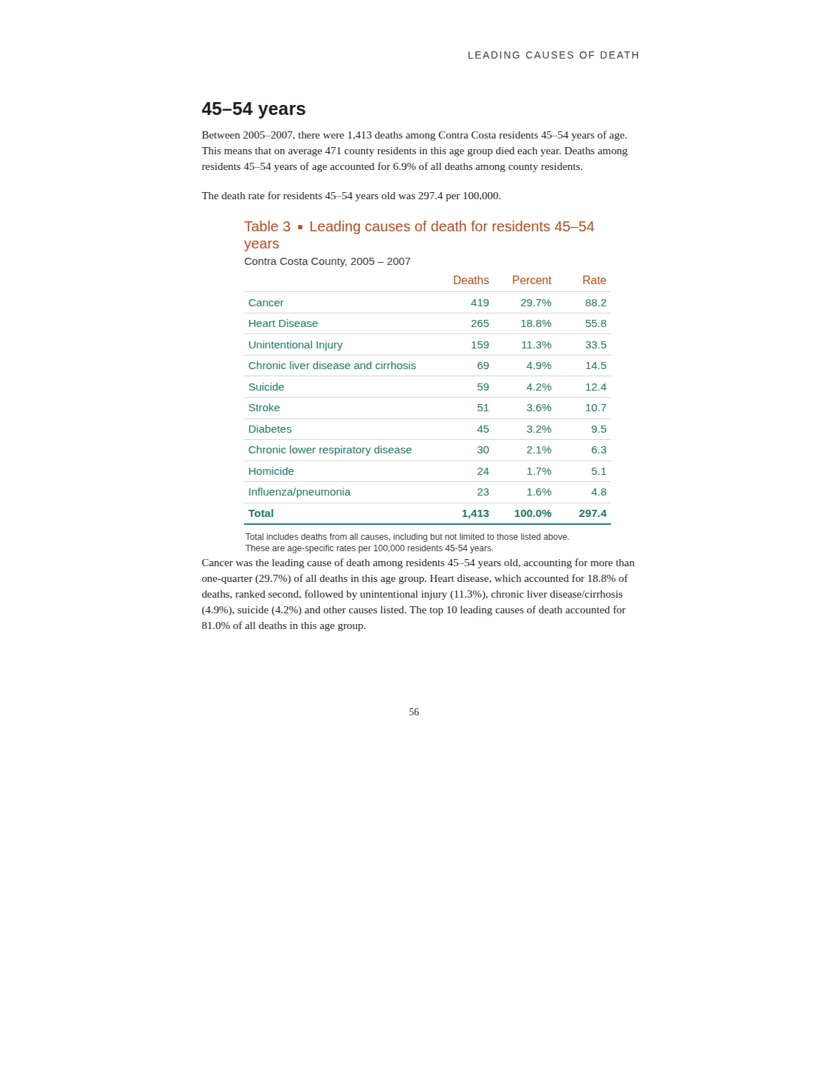Leading Causes of Death
45–54 years
Between 2005–2007, there were 1,413 deaths among Contra Costa residents 45–54 years of age. This means that on average 471 county residents in this age group died each year. Deaths among residents 45–54 years of age accounted for 6.9% of all deaths among county residents.
The death rate for residents 45–54 years old was 297.4 per 100,000.
Table 3 ■ Leading causes of death for residents 45–54 years
Contra Costa County, 2005 – 2007
| | Deaths | Percent | Rate |
| --- | --- | --- | --- |
| Cancer | 419 | 29.7% | 88.2 |
| Heart Disease | 265 | 18.8% | 55.8 |
| Unintentional Injury | 159 | 11.3% | 33.5 |
| Chronic liver disease and cirrhosis | 69 | 4.9% | 14.5 |
| Suicide | 59 | 4.2% | 12.4 |
| Stroke | 51 | 3.6% | 10.7 |
| Diabetes | 45 | 3.2% | 9.5 |
| Chronic lower respiratory disease | 30 | 2.1% | 6.3 |
| Homicide | 24 | 1.7% | 5.1 |
| Influenza/pneumonia | 23 | 1.6% | 4.8 |
| Total | 1,413 | 100.0% | 297.4 |
Total includes deaths from all causes, including but not limited to those listed above.
These are age-specific rates per 100,000 residents 45-54 years.
Cancer was the leading cause of death among residents 45–54 years old, accounting for more than one-quarter (29.7%) of all deaths in this age group. Heart disease, which accounted for 18.8% of deaths, ranked second, followed by unintentional injury (11.3%), chronic liver disease/cirrhosis (4.9%), suicide (4.2%) and other causes listed. The top 10 leading causes of death accounted for 81.0% of all deaths in this age group.
56